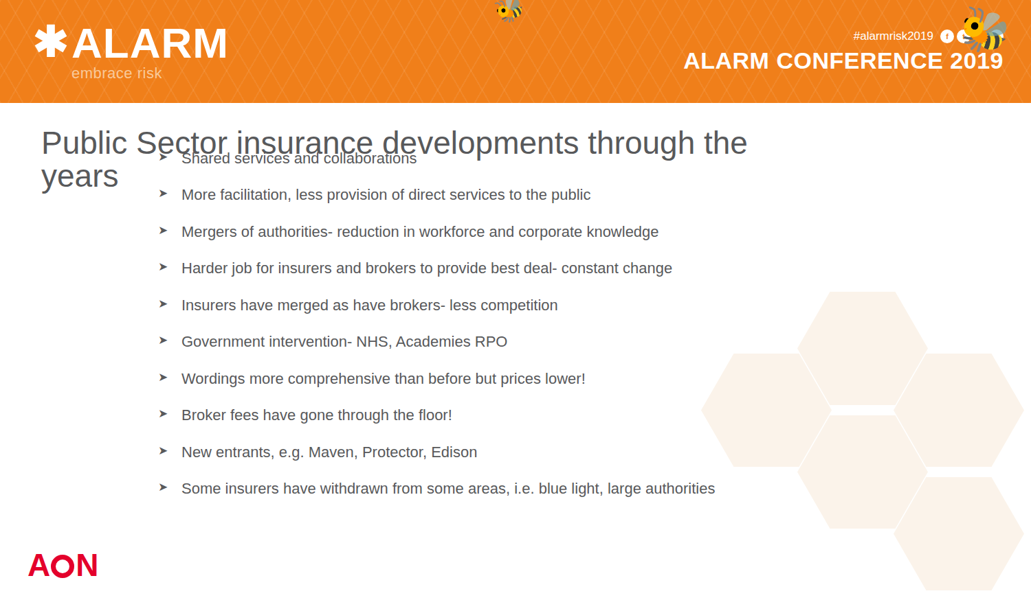✱ ALARM embrace risk
🐝
#alarmrisk2019 ft▢in
ALARM CONFERENCE 2019
🐝
Public Sector insurance developments through the years
Shared services and collaborations
More facilitation, less provision of direct services to the public
Mergers of authorities- reduction in workforce and corporate knowledge
Harder job for insurers and brokers to provide best deal- constant change
Insurers have merged as have brokers- less competition
Government intervention- NHS, Academies RPO
Wordings more comprehensive than before but prices lower!
Broker fees have gone through the floor!
New entrants, e.g. Maven, Protector, Edison
Some insurers have withdrawn from some areas, i.e. blue light, large authorities
A N